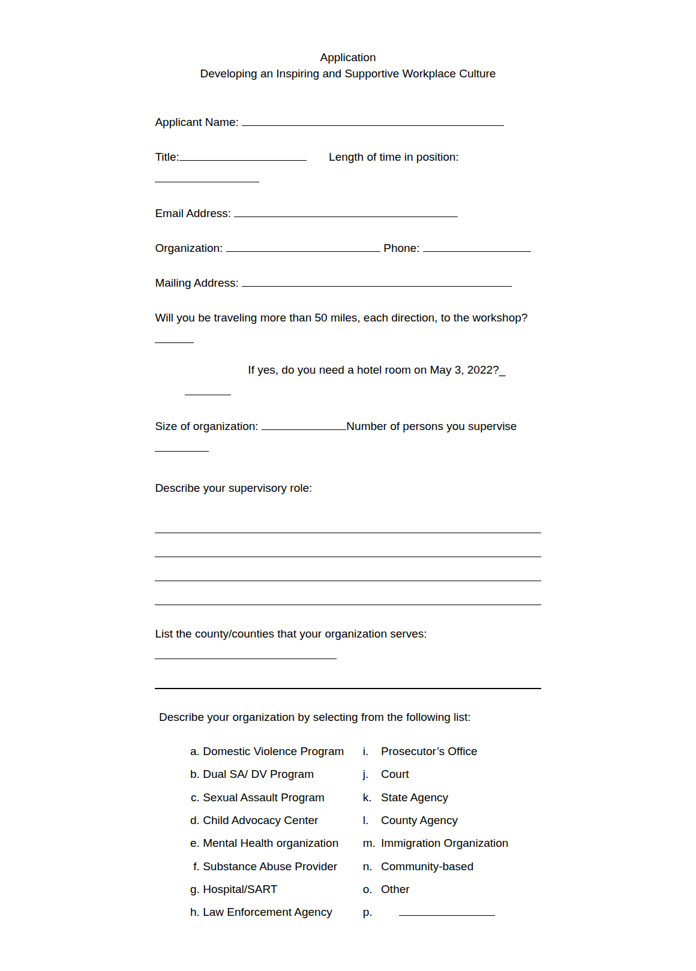Application
Developing an Inspiring and Supportive Workplace Culture
Applicant Name:
Title: Length of time in position:
Email Address:
Organization: Phone:
Mailing Address:
Will you be traveling more than 50 miles, each direction, to the workshop?
If yes, do you need a hotel room on May 3, 2022?_
Size of organization: Number of persons you supervise
Describe your supervisory role:
List the county/counties that your organization serves:
Describe your organization by selecting from the following list:
Domestic Violence Program
Dual SA/ DV Program
Sexual Assault Program
Child Advocacy Center
Mental Health organization
Substance Abuse Provider
Hospital/SART
Law Enforcement Agency
Prosecutor’s Office
Court
State Agency
County Agency
Immigration Organization
Community-based
Other